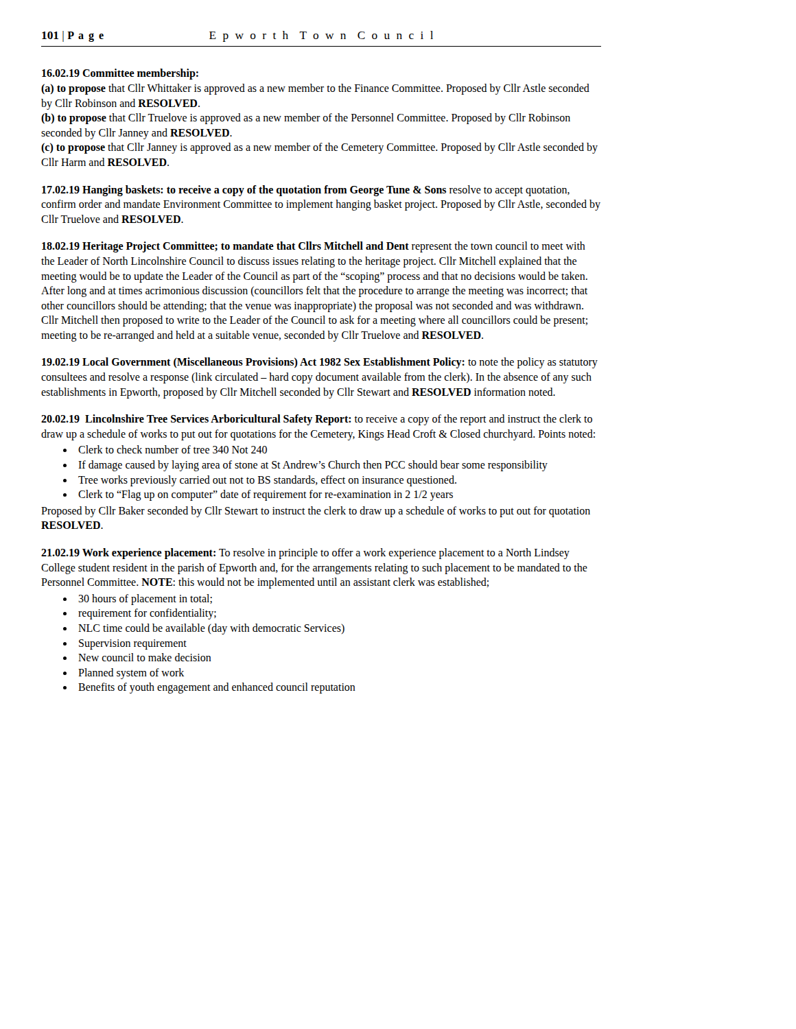101 | P a g e E p w o r t h T o w n C o u n c i l
16.02.19 Committee membership:
(a) to propose that Cllr Whittaker is approved as a new member to the Finance Committee. Proposed by Cllr Astle seconded by Cllr Robinson and RESOLVED.
(b) to propose that Cllr Truelove is approved as a new member of the Personnel Committee. Proposed by Cllr Robinson seconded by Cllr Janney and RESOLVED.
(c) to propose that Cllr Janney is approved as a new member of the Cemetery Committee. Proposed by Cllr Astle seconded by Cllr Harm and RESOLVED.
17.02.19 Hanging baskets: to receive a copy of the quotation from George Tune & Sons resolve to accept quotation, confirm order and mandate Environment Committee to implement hanging basket project. Proposed by Cllr Astle, seconded by Cllr Truelove and RESOLVED.
18.02.19 Heritage Project Committee; to mandate that Cllrs Mitchell and Dent represent the town council to meet with the Leader of North Lincolnshire Council to discuss issues relating to the heritage project. Cllr Mitchell explained that the meeting would be to update the Leader of the Council as part of the “scoping” process and that no decisions would be taken. After long and at times acrimonious discussion (councillors felt that the procedure to arrange the meeting was incorrect; that other councillors should be attending; that the venue was inappropriate) the proposal was not seconded and was withdrawn. Cllr Mitchell then proposed to write to the Leader of the Council to ask for a meeting where all councillors could be present; meeting to be re-arranged and held at a suitable venue, seconded by Cllr Truelove and RESOLVED.
19.02.19 Local Government (Miscellaneous Provisions) Act 1982 Sex Establishment Policy: to note the policy as statutory consultees and resolve a response (link circulated – hard copy document available from the clerk). In the absence of any such establishments in Epworth, proposed by Cllr Mitchell seconded by Cllr Stewart and RESOLVED information noted.
20.02.19 Lincolnshire Tree Services Arboricultural Safety Report: to receive a copy of the report and instruct the clerk to draw up a schedule of works to put out for quotations for the Cemetery, Kings Head Croft & Closed churchyard. Points noted:
Clerk to check number of tree 340 Not 240
If damage caused by laying area of stone at St Andrew’s Church then PCC should bear some responsibility
Tree works previously carried out not to BS standards, effect on insurance questioned.
Clerk to “Flag up on computer” date of requirement for re-examination in 2 1/2 years
Proposed by Cllr Baker seconded by Cllr Stewart to instruct the clerk to draw up a schedule of works to put out for quotation RESOLVED.
21.02.19 Work experience placement: To resolve in principle to offer a work experience placement to a North Lindsey College student resident in the parish of Epworth and, for the arrangements relating to such placement to be mandated to the Personnel Committee. NOTE: this would not be implemented until an assistant clerk was established;
30 hours of placement in total;
requirement for confidentiality;
NLC time could be available (day with democratic Services)
Supervision requirement
New council to make decision
Planned system of work
Benefits of youth engagement and enhanced council reputation